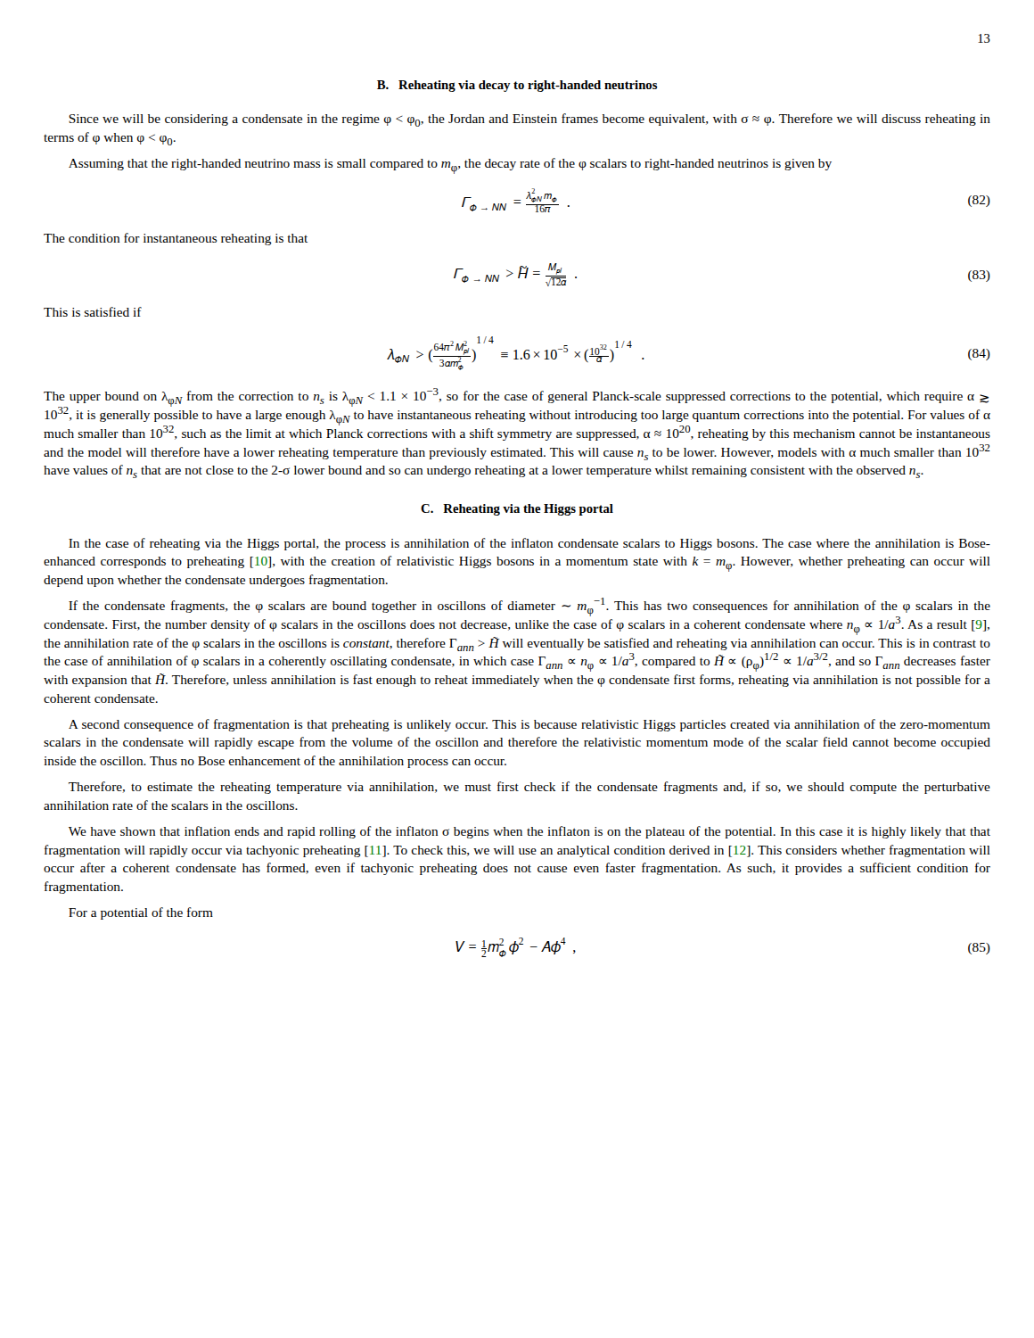13
B. Reheating via decay to right-handed neutrinos
Since we will be considering a condensate in the regime φ < φ0, the Jordan and Einstein frames become equivalent, with σ ≈ φ. Therefore we will discuss reheating in terms of φ when φ < φ0.
Assuming that the right-handed neutrino mass is small compared to mφ, the decay rate of the φ scalars to right-handed neutrinos is given by
Γϕ→NN = λϕN2mϕ 16π .
(82)
The condition for instantaneous reheating is that
Γϕ→NN > H~ = Mpl 12α .
(83)
This is satisfied if
λϕN > ( 64π2Mpl2 3αmϕ2 ) 1/4 ≡ 1.6 × 10−5 × ( 1032 α ) 1/4 .
(84)
The upper bound on λφN from the correction to ns is λφN < 1.1 × 10−3, so for the case of general Planck-scale suppressed corrections to the potential, which require α ≳ 1032, it is generally possible to have a large enough λφN to have instantaneous reheating without introducing too large quantum corrections into the potential. For values of α much smaller than 1032, such as the limit at which Planck corrections with a shift symmetry are suppressed, α ≈ 1020, reheating by this mechanism cannot be instantaneous and the model will therefore have a lower reheating temperature than previously estimated. This will cause ns to be lower. However, models with α much smaller than 1032 have values of ns that are not close to the 2-σ lower bound and so can undergo reheating at a lower temperature whilst remaining consistent with the observed ns.
C. Reheating via the Higgs portal
In the case of reheating via the Higgs portal, the process is annihilation of the inflaton condensate scalars to Higgs bosons. The case where the annihilation is Bose-enhanced corresponds to preheating [10], with the creation of relativistic Higgs bosons in a momentum state with k = mφ. However, whether preheating can occur will depend upon whether the condensate undergoes fragmentation.
If the condensate fragments, the φ scalars are bound together in oscillons of diameter ∼ mφ−1. This has two consequences for annihilation of the φ scalars in the condensate. First, the number density of φ scalars in the oscillons does not decrease, unlike the case of φ scalars in a coherent condensate where nφ ∝ 1/a3. As a result [9], the annihilation rate of the φ scalars in the oscillons is constant, therefore Γann > H̃ will eventually be satisfied and reheating via annihilation can occur. This is in contrast to the case of annihilation of φ scalars in a coherently oscillating condensate, in which case Γann ∝ nφ ∝ 1/a3, compared to H̃ ∝ (ρφ)1/2 ∝ 1/a3/2, and so Γann decreases faster with expansion that H̃. Therefore, unless annihilation is fast enough to reheat immediately when the φ condensate first forms, reheating via annihilation is not possible for a coherent condensate.
A second consequence of fragmentation is that preheating is unlikely occur. This is because relativistic Higgs particles created via annihilation of the zero-momentum scalars in the condensate will rapidly escape from the volume of the oscillon and therefore the relativistic momentum mode of the scalar field cannot become occupied inside the oscillon. Thus no Bose enhancement of the annihilation process can occur.
Therefore, to estimate the reheating temperature via annihilation, we must first check if the condensate fragments and, if so, we should compute the perturbative annihilation rate of the scalars in the oscillons.
We have shown that inflation ends and rapid rolling of the inflaton σ begins when the inflaton is on the plateau of the potential. In this case it is highly likely that that fragmentation will rapidly occur via tachyonic preheating [11]. To check this, we will use an analytical condition derived in [12]. This considers whether fragmentation will occur after a coherent condensate has formed, even if tachyonic preheating does not cause even faster fragmentation. As such, it provides a sufficient condition for fragmentation.
For a potential of the form
V = 12 mϕ2 ϕ2 − A ϕ4 ,
(85)